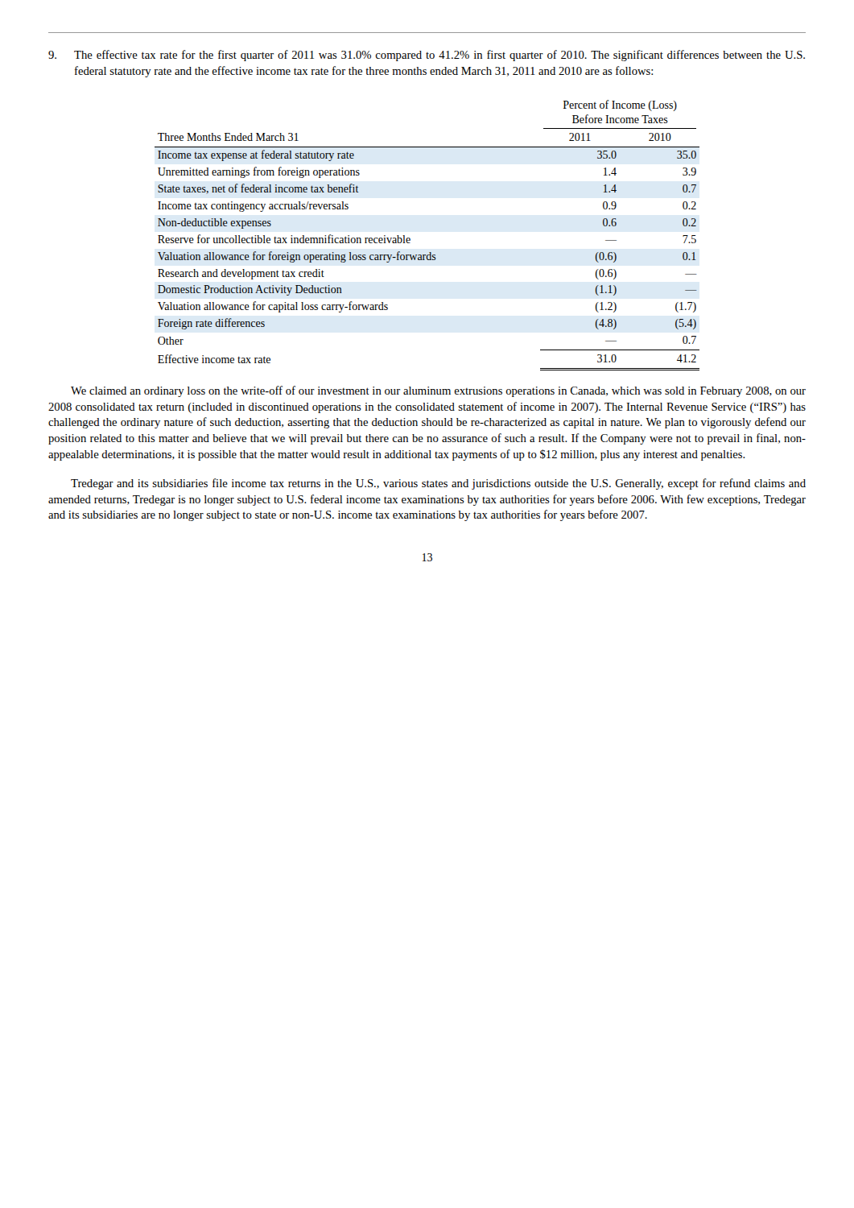9.
The effective tax rate for the first quarter of 2011 was 31.0% compared to 41.2% in first quarter of 2010. The significant differences between the U.S. federal statutory rate and the effective income tax rate for the three months ended March 31, 2011 and 2010 are as follows:
| | Percent of Income (Loss) Before Income Taxes |
| --- | --- |
| Three Months Ended March 31 | 2011 | 2010 |
| Income tax expense at federal statutory rate | 35.0 | 35.0 |
| Unremitted earnings from foreign operations | 1.4 | 3.9 |
| State taxes, net of federal income tax benefit | 1.4 | 0.7 |
| Income tax contingency accruals/reversals | 0.9 | 0.2 |
| Non-deductible expenses | 0.6 | 0.2 |
| Reserve for uncollectible tax indemnification receivable | — | 7.5 |
| Valuation allowance for foreign operating loss carry-forwards | (0.6) | 0.1 |
| Research and development tax credit | (0.6) | — |
| Domestic Production Activity Deduction | (1.1) | — |
| Valuation allowance for capital loss carry-forwards | (1.2) | (1.7) |
| Foreign rate differences | (4.8) | (5.4) |
| Other | — | 0.7 |
| Effective income tax rate | 31.0 | 41.2 |
We claimed an ordinary loss on the write-off of our investment in our aluminum extrusions operations in Canada, which was sold in February 2008, on our 2008 consolidated tax return (included in discontinued operations in the consolidated statement of income in 2007). The Internal Revenue Service (“IRS”) has challenged the ordinary nature of such deduction, asserting that the deduction should be re-characterized as capital in nature. We plan to vigorously defend our position related to this matter and believe that we will prevail but there can be no assurance of such a result. If the Company were not to prevail in final, non-appealable determinations, it is possible that the matter would result in additional tax payments of up to $12 million, plus any interest and penalties.
Tredegar and its subsidiaries file income tax returns in the U.S., various states and jurisdictions outside the U.S. Generally, except for refund claims and amended returns, Tredegar is no longer subject to U.S. federal income tax examinations by tax authorities for years before 2006. With few exceptions, Tredegar and its subsidiaries are no longer subject to state or non-U.S. income tax examinations by tax authorities for years before 2007.
13